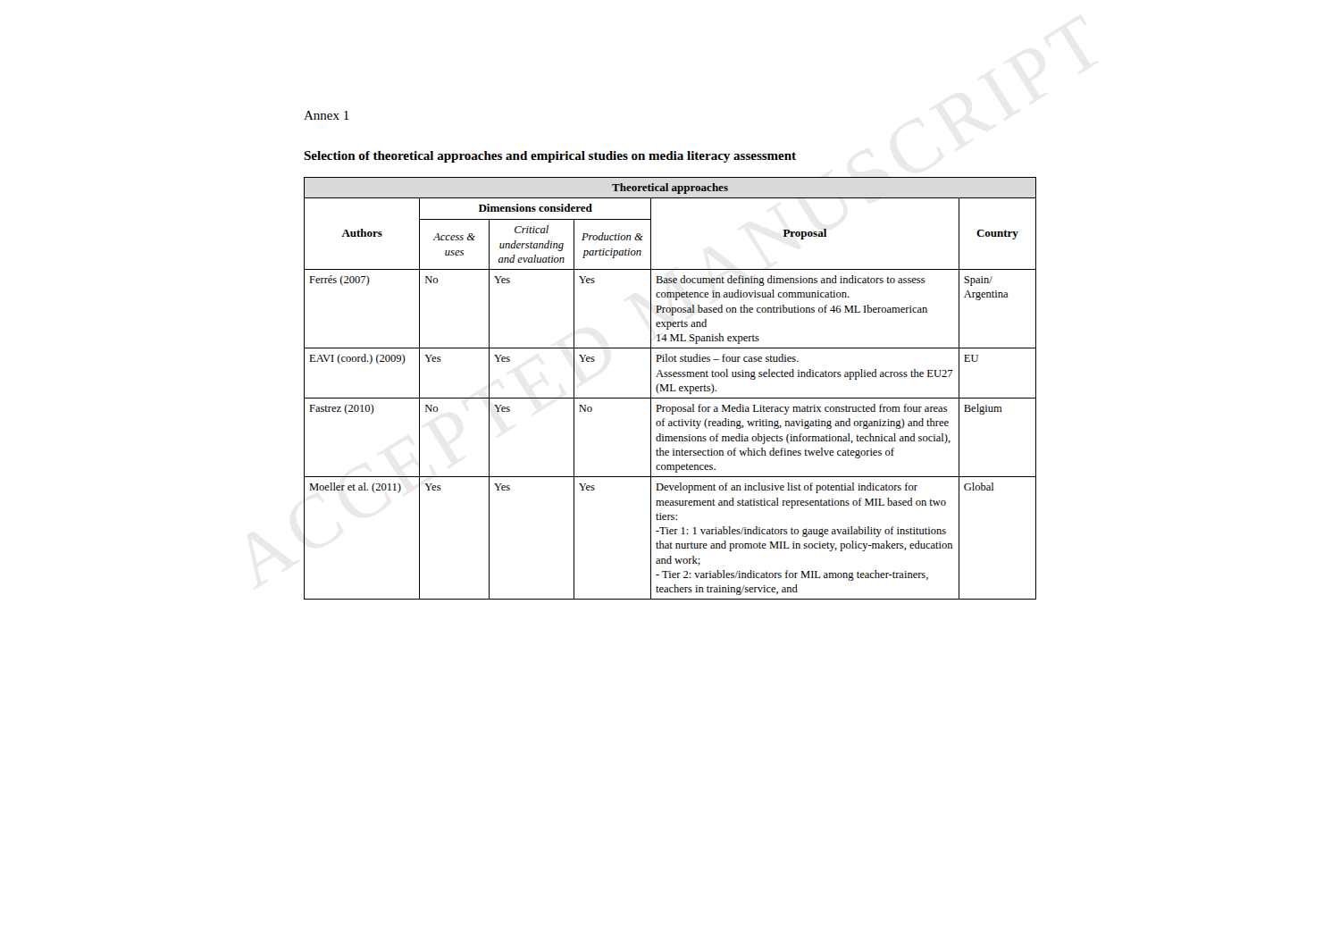ACCEPTED MANUSCRIPT
Annex 1
Selection of theoretical approaches and empirical studies on media literacy assessment
| Theoretical approaches |
| --- |
| Authors | Dimensions considered | Proposal | Country |
| Access & uses | Critical understanding and evaluation | Production & participation |
| Ferrés (2007) | No | Yes | Yes | Base document defining dimensions and indicators to assess competence in audiovisual communication. Proposal based on the contributions of 46 ML Iberoamerican experts and 14 ML Spanish experts | Spain/ Argentina |
| EAVI (coord.) (2009) | Yes | Yes | Yes | Pilot studies – four case studies. Assessment tool using selected indicators applied across the EU27 (ML experts). | EU |
| Fastrez (2010) | No | Yes | No | Proposal for a Media Literacy matrix constructed from four areas of activity (reading, writing, navigating and organizing) and three dimensions of media objects (informational, technical and social), the intersection of which defines twelve categories of competences. | Belgium |
| Moeller et al. (2011) | Yes | Yes | Yes | Development of an inclusive list of potential indicators for measurement and statistical representations of MIL based on two tiers: -Tier 1: 1 variables/indicators to gauge availability of institutions that nurture and promote MIL in society, policy-makers, education and work; - Tier 2: variables/indicators for MIL among teacher-trainers, teachers in training/service, and | Global |